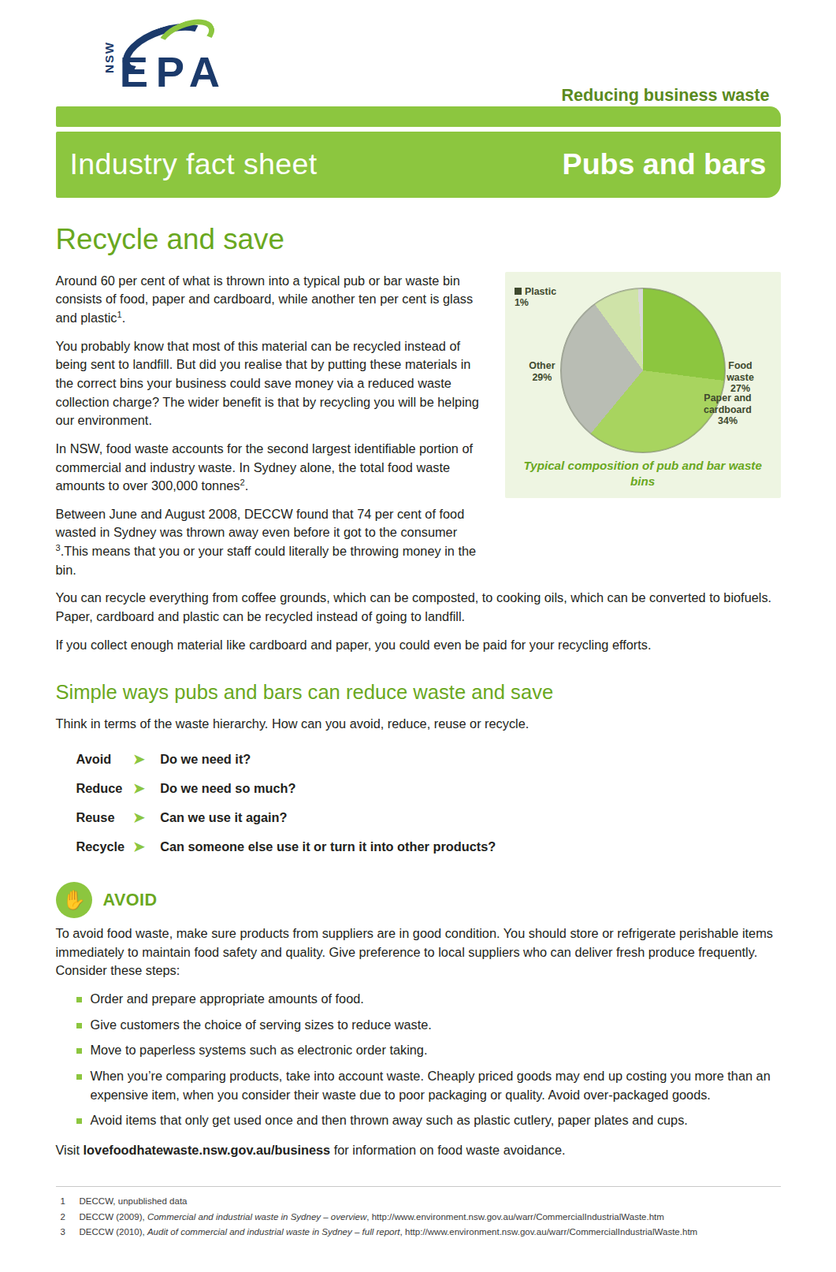NSW
EPA
Reducing business waste
Industry fact sheet
Pubs and bars
Recycle and save
Around 60 per cent of what is thrown into a typical pub or bar waste bin consists of food, paper and cardboard, while another ten per cent is glass and plastic1.
You probably know that most of this material can be recycled instead of being sent to landfill. But did you realise that by putting these materials in the correct bins your business could save money via a reduced waste collection charge? The wider benefit is that by recycling you will be helping our environment.
In NSW, food waste accounts for the second largest identifiable portion of commercial and industry waste. In Sydney alone, the total food waste amounts to over 300,000 tonnes2.
Between June and August 2008, DECCW found that 74 per cent of food wasted in Sydney was thrown away even before it got to the consumer 3.This means that you or your staff could literally be throwing money in the bin.
Plastic
1% Glass
9%
Food
waste
27% Paper and
cardboard
34% Other
29%
Typical composition of pub and bar waste bins
You can recycle everything from coffee grounds, which can be composted, to cooking oils, which can be converted to biofuels. Paper, cardboard and plastic can be recycled instead of going to landfill.
If you collect enough material like cardboard and paper, you could even be paid for your recycling efforts.
Simple ways pubs and bars can reduce waste and save
Think in terms of the waste hierarchy. How can you avoid, reduce, reuse or recycle.
| Avoid | ➤ | Do we need it? |
| Reduce | ➤ | Do we need so much? |
| Reuse | ➤ | Can we use it again? |
| Recycle | ➤ | Can someone else use it or turn it into other products? |
✋
AVOID
To avoid food waste, make sure products from suppliers are in good condition. You should store or refrigerate perishable items immediately to maintain food safety and quality. Give preference to local suppliers who can deliver fresh produce frequently. Consider these steps:
Order and prepare appropriate amounts of food.
Give customers the choice of serving sizes to reduce waste.
Move to paperless systems such as electronic order taking.
When you’re comparing products, take into account waste. Cheaply priced goods may end up costing you more than an expensive item, when you consider their waste due to poor packaging or quality. Avoid over-packaged goods.
Avoid items that only get used once and then thrown away such as plastic cutlery, paper plates and cups.
Visit lovefoodhatewaste.nsw.gov.au/business for information on food waste avoidance.
DECCW, unpublished data
DECCW (2009), Commercial and industrial waste in Sydney – overview, http://www.environment.nsw.gov.au/warr/CommercialIndustrialWaste.htm
DECCW (2010), Audit of commercial and industrial waste in Sydney – full report, http://www.environment.nsw.gov.au/warr/CommercialIndustrialWaste.htm